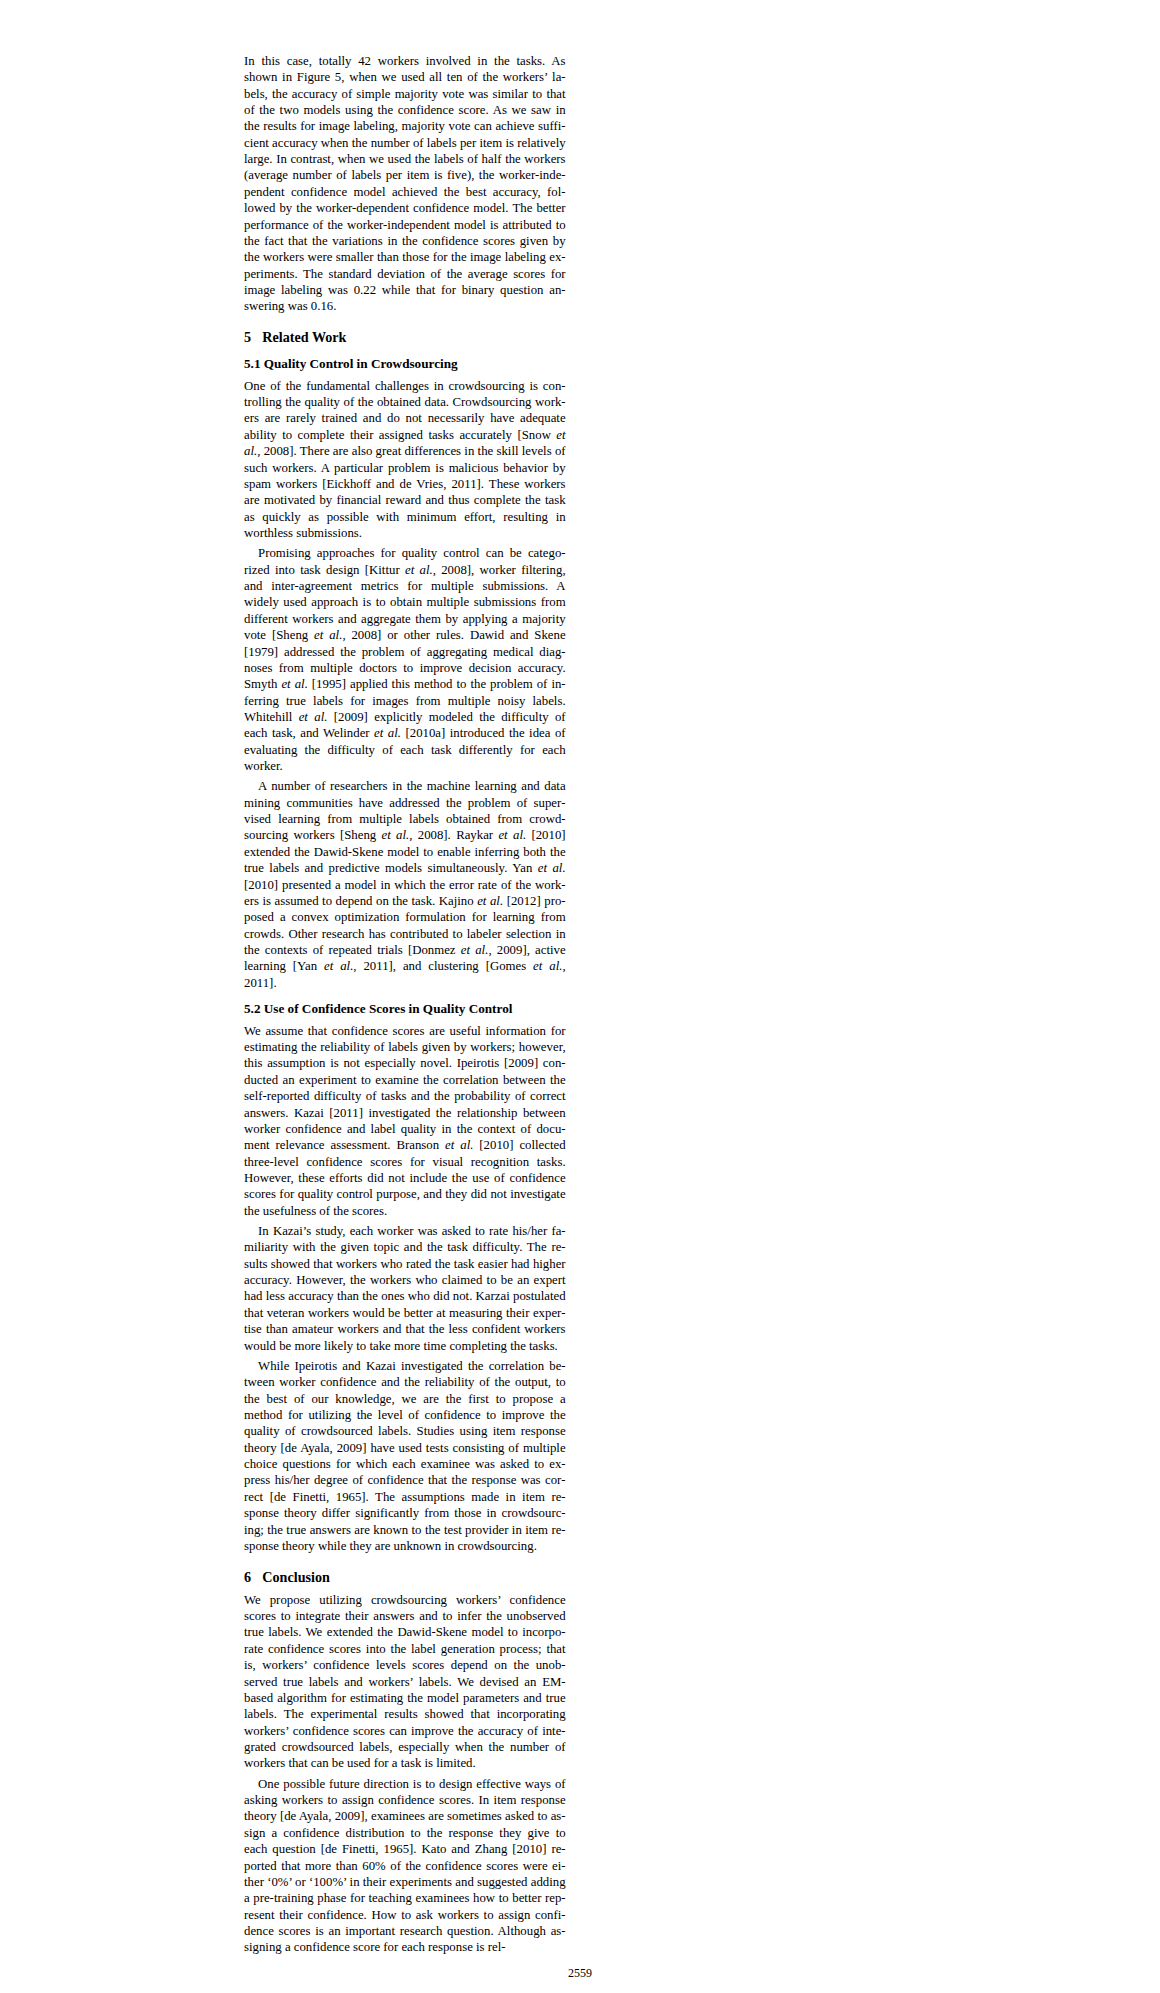In this case, totally 42 workers involved in the tasks. As shown in Figure 5, when we used all ten of the workers’ labels, the accuracy of simple majority vote was similar to that of the two models using the confidence score. As we saw in the results for image labeling, majority vote can achieve sufficient accuracy when the number of labels per item is relatively large. In contrast, when we used the labels of half the workers (average number of labels per item is five), the worker-independent confidence model achieved the best accuracy, followed by the worker-dependent confidence model. The better performance of the worker-independent model is attributed to the fact that the variations in the confidence scores given by the workers were smaller than those for the image labeling experiments. The standard deviation of the average scores for image labeling was 0.22 while that for binary question answering was 0.16.
5 Related Work
5.1 Quality Control in Crowdsourcing
One of the fundamental challenges in crowdsourcing is controlling the quality of the obtained data. Crowdsourcing workers are rarely trained and do not necessarily have adequate ability to complete their assigned tasks accurately [Snow et al., 2008]. There are also great differences in the skill levels of such workers. A particular problem is malicious behavior by spam workers [Eickhoff and de Vries, 2011]. These workers are motivated by financial reward and thus complete the task as quickly as possible with minimum effort, resulting in worthless submissions.
Promising approaches for quality control can be categorized into task design [Kittur et al., 2008], worker filtering, and inter-agreement metrics for multiple submissions. A widely used approach is to obtain multiple submissions from different workers and aggregate them by applying a majority vote [Sheng et al., 2008] or other rules. Dawid and Skene [1979] addressed the problem of aggregating medical diagnoses from multiple doctors to improve decision accuracy. Smyth et al. [1995] applied this method to the problem of inferring true labels for images from multiple noisy labels. Whitehill et al. [2009] explicitly modeled the difficulty of each task, and Welinder et al. [2010a] introduced the idea of evaluating the difficulty of each task differently for each worker.
A number of researchers in the machine learning and data mining communities have addressed the problem of supervised learning from multiple labels obtained from crowdsourcing workers [Sheng et al., 2008]. Raykar et al. [2010] extended the Dawid-Skene model to enable inferring both the true labels and predictive models simultaneously. Yan et al. [2010] presented a model in which the error rate of the workers is assumed to depend on the task. Kajino et al. [2012] proposed a convex optimization formulation for learning from crowds. Other research has contributed to labeler selection in the contexts of repeated trials [Donmez et al., 2009], active learning [Yan et al., 2011], and clustering [Gomes et al., 2011].
5.2 Use of Confidence Scores in Quality Control
We assume that confidence scores are useful information for estimating the reliability of labels given by workers; however, this assumption is not especially novel. Ipeirotis [2009] conducted an experiment to examine the correlation between the self-reported difficulty of tasks and the probability of correct answers. Kazai [2011] investigated the relationship between worker confidence and label quality in the context of document relevance assessment. Branson et al. [2010] collected three-level confidence scores for visual recognition tasks. However, these efforts did not include the use of confidence scores for quality control purpose, and they did not investigate the usefulness of the scores.
In Kazai’s study, each worker was asked to rate his/her familiarity with the given topic and the task difficulty. The results showed that workers who rated the task easier had higher accuracy. However, the workers who claimed to be an expert had less accuracy than the ones who did not. Karzai postulated that veteran workers would be better at measuring their expertise than amateur workers and that the less confident workers would be more likely to take more time completing the tasks.
While Ipeirotis and Kazai investigated the correlation between worker confidence and the reliability of the output, to the best of our knowledge, we are the first to propose a method for utilizing the level of confidence to improve the quality of crowdsourced labels. Studies using item response theory [de Ayala, 2009] have used tests consisting of multiple choice questions for which each examinee was asked to express his/her degree of confidence that the response was correct [de Finetti, 1965]. The assumptions made in item response theory differ significantly from those in crowdsourcing; the true answers are known to the test provider in item response theory while they are unknown in crowdsourcing.
6 Conclusion
We propose utilizing crowdsourcing workers’ confidence scores to integrate their answers and to infer the unobserved true labels. We extended the Dawid-Skene model to incorporate confidence scores into the label generation process; that is, workers’ confidence levels scores depend on the unobserved true labels and workers’ labels. We devised an EM-based algorithm for estimating the model parameters and true labels. The experimental results showed that incorporating workers’ confidence scores can improve the accuracy of integrated crowdsourced labels, especially when the number of workers that can be used for a task is limited.
One possible future direction is to design effective ways of asking workers to assign confidence scores. In item response theory [de Ayala, 2009], examinees are sometimes asked to assign a confidence distribution to the response they give to each question [de Finetti, 1965]. Kato and Zhang [2010] reported that more than 60% of the confidence scores were either ‘0%’ or ‘100%’ in their experiments and suggested adding a pre-training phase for teaching examinees how to better represent their confidence. How to ask workers to assign confidence scores is an important research question. Although assigning a confidence score for each response is rel-
2559